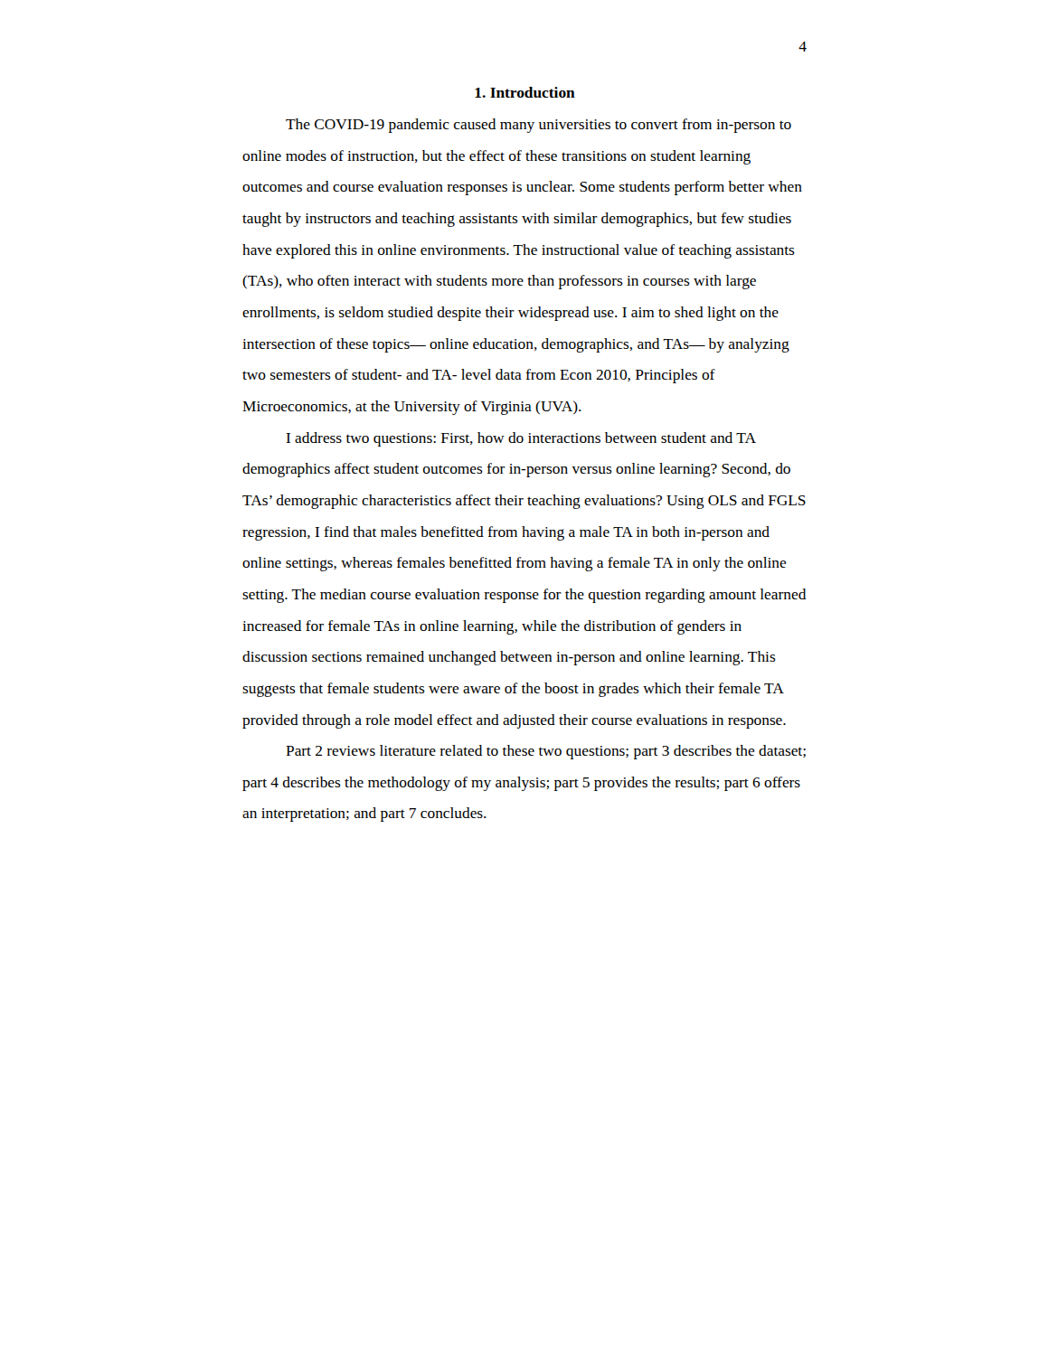4
1. Introduction
The COVID-19 pandemic caused many universities to convert from in-person to online modes of instruction, but the effect of these transitions on student learning outcomes and course evaluation responses is unclear. Some students perform better when taught by instructors and teaching assistants with similar demographics, but few studies have explored this in online environments. The instructional value of teaching assistants (TAs), who often interact with students more than professors in courses with large enrollments, is seldom studied despite their widespread use. I aim to shed light on the intersection of these topics— online education, demographics, and TAs— by analyzing two semesters of student- and TA- level data from Econ 2010, Principles of Microeconomics, at the University of Virginia (UVA).
I address two questions: First, how do interactions between student and TA demographics affect student outcomes for in-person versus online learning? Second, do TAs’ demographic characteristics affect their teaching evaluations? Using OLS and FGLS regression, I find that males benefitted from having a male TA in both in-person and online settings, whereas females benefitted from having a female TA in only the online setting. The median course evaluation response for the question regarding amount learned increased for female TAs in online learning, while the distribution of genders in discussion sections remained unchanged between in-person and online learning. This suggests that female students were aware of the boost in grades which their female TA provided through a role model effect and adjusted their course evaluations in response.
Part 2 reviews literature related to these two questions; part 3 describes the dataset; part 4 describes the methodology of my analysis; part 5 provides the results; part 6 offers an interpretation; and part 7 concludes.